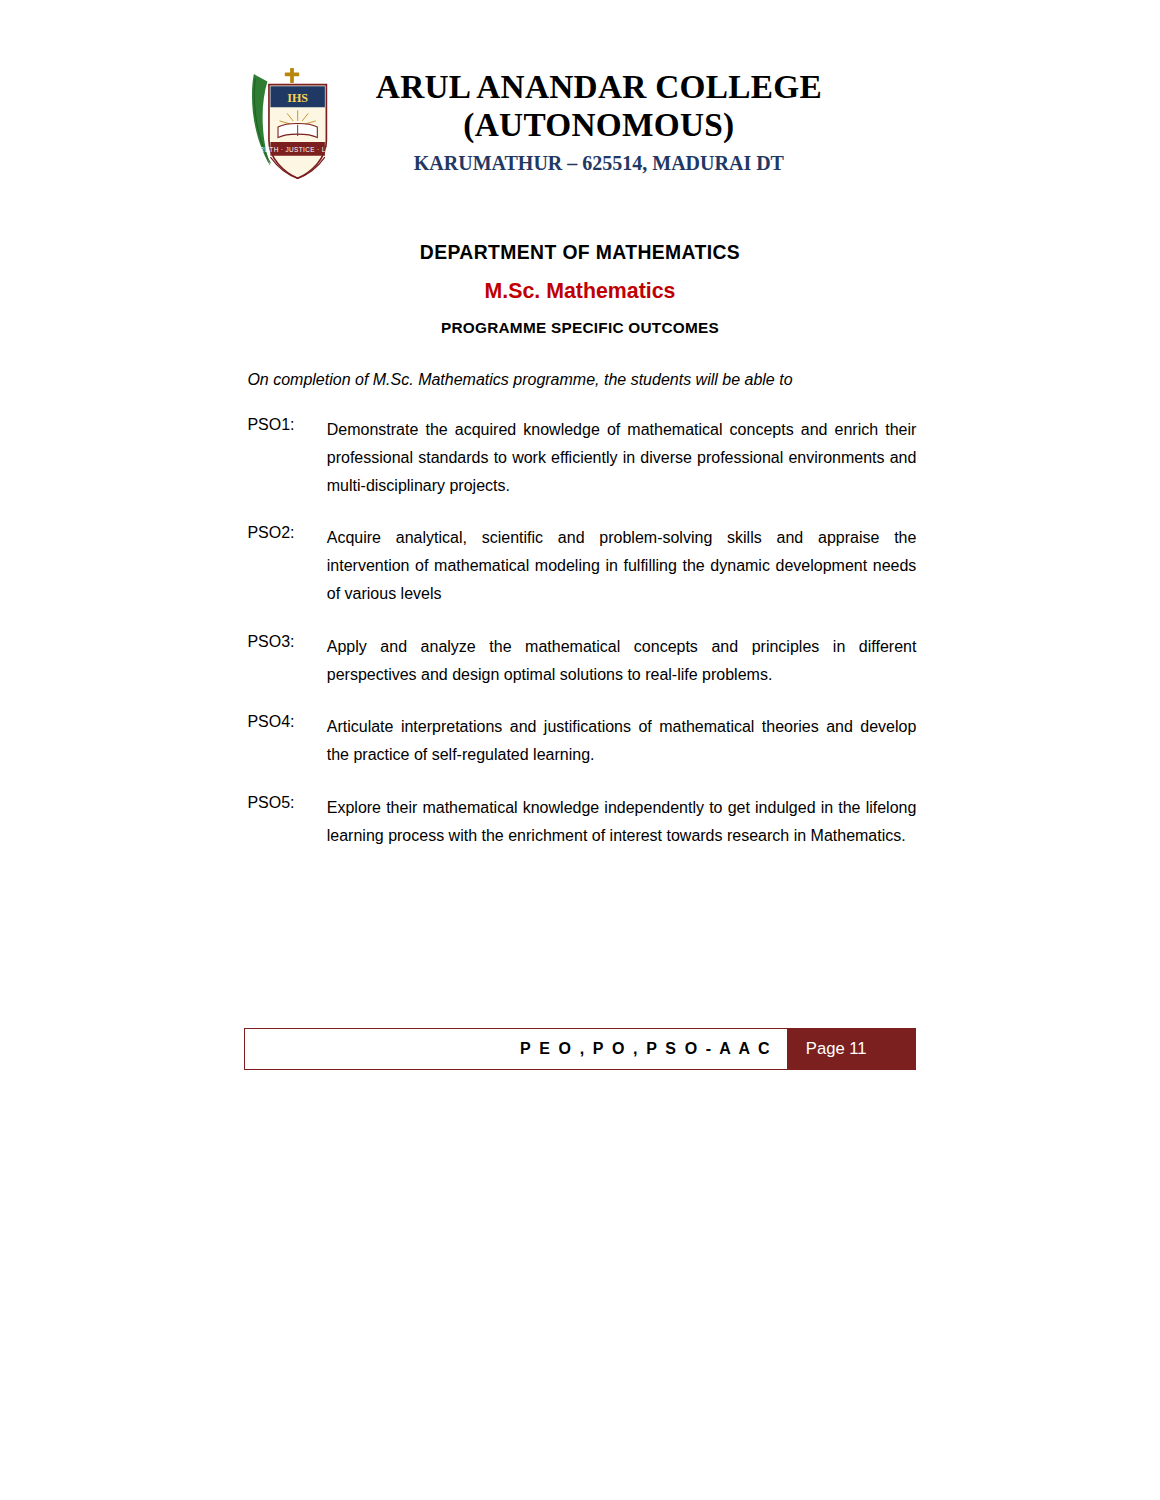IHS TRUTH · JUSTICE · LOVE
ARUL ANANDAR COLLEGE (AUTONOMOUS)
KARUMATHUR – 625514, MADURAI DT
DEPARTMENT OF MATHEMATICS
M.Sc. Mathematics
PROGRAMME SPECIFIC OUTCOMES
On completion of M.Sc. Mathematics programme, the students will be able to
PSO1: Demonstrate the acquired knowledge of mathematical concepts and enrich their professional standards to work efficiently in diverse professional environments and multi-disciplinary projects.
PSO2: Acquire analytical, scientific and problem-solving skills and appraise the intervention of mathematical modeling in fulfilling the dynamic development needs of various levels
PSO3: Apply and analyze the mathematical concepts and principles in different perspectives and design optimal solutions to real-life problems.
PSO4: Articulate interpretations and justifications of mathematical theories and develop the practice of self-regulated learning.
PSO5: Explore their mathematical knowledge independently to get indulged in the lifelong learning process with the enrichment of interest towards research in Mathematics.
P E O , P O , P S O - A A C
Page 11